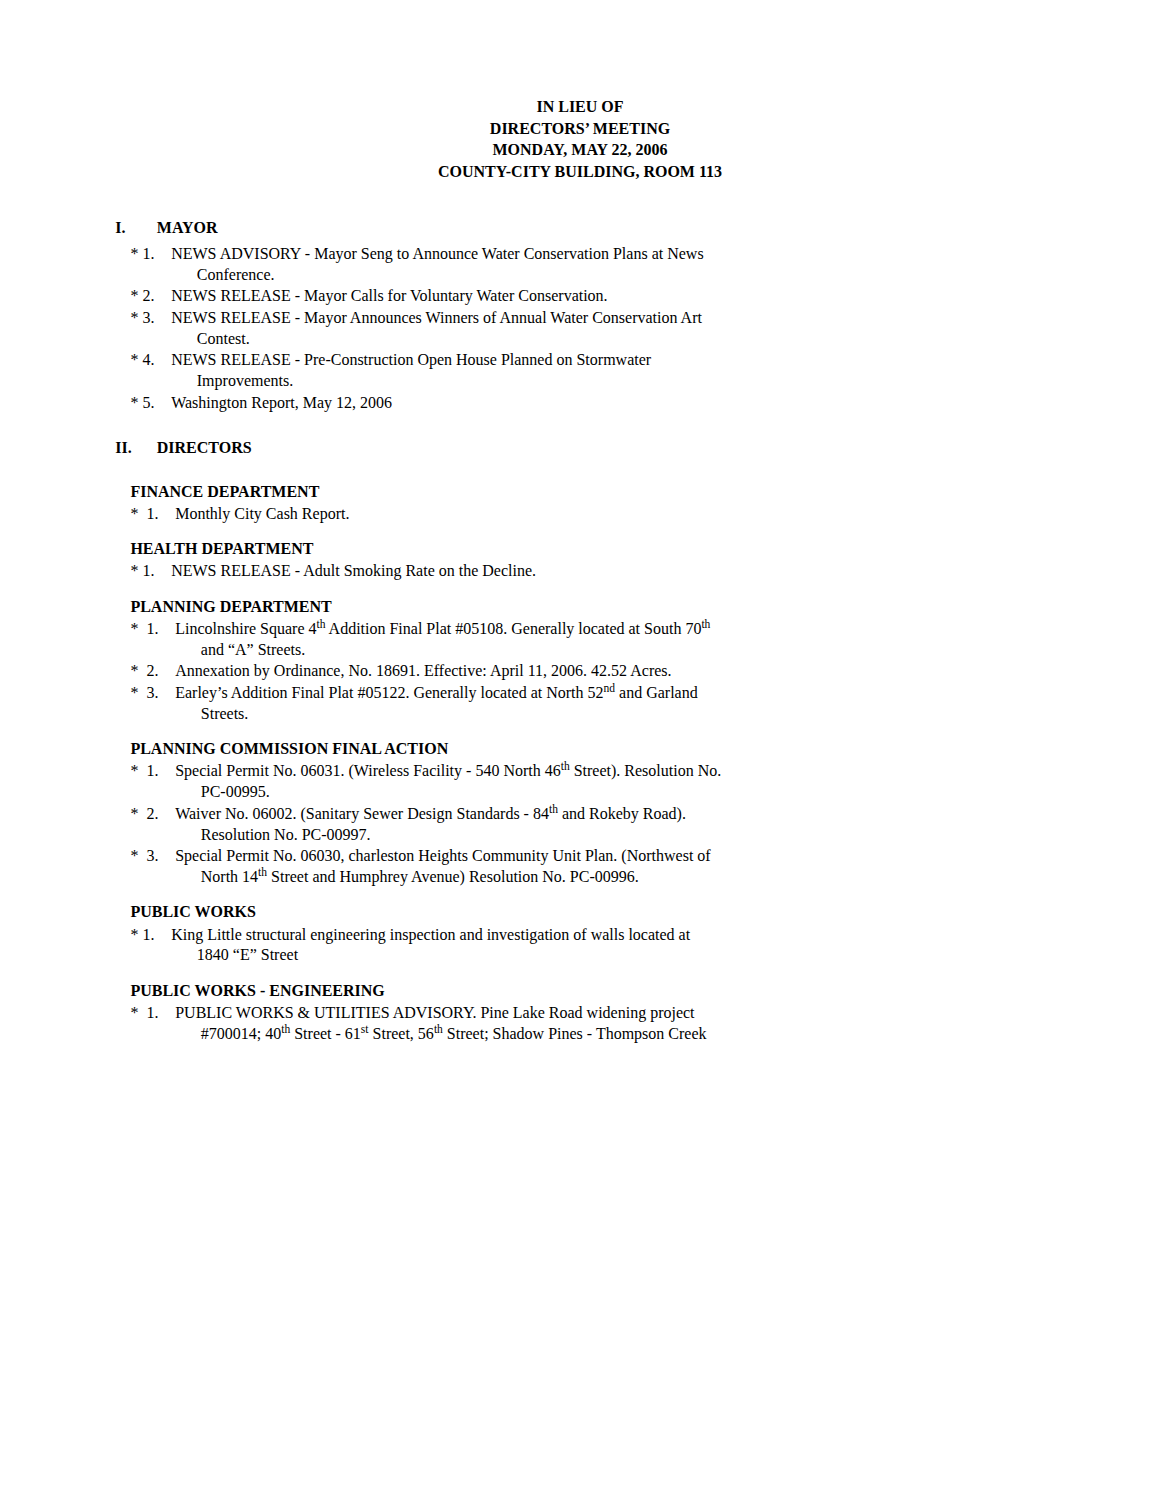IN LIEU OF
DIRECTORS’ MEETING
MONDAY, MAY 22, 2006
COUNTY-CITY BUILDING, ROOM 113
I. MAYOR
* 1. NEWS ADVISORY - Mayor Seng to Announce Water Conservation Plans at News Conference.
* 2. NEWS RELEASE - Mayor Calls for Voluntary Water Conservation.
* 3. NEWS RELEASE - Mayor Announces Winners of Annual Water Conservation Art Contest.
* 4. NEWS RELEASE - Pre-Construction Open House Planned on Stormwater Improvements.
* 5. Washington Report, May 12, 2006
II. DIRECTORS
FINANCE DEPARTMENT
* 1. Monthly City Cash Report.
HEALTH DEPARTMENT
* 1. NEWS RELEASE - Adult Smoking Rate on the Decline.
PLANNING DEPARTMENT
* 1. Lincolnshire Square 4th Addition Final Plat #05108. Generally located at South 70th and “A” Streets.
* 2. Annexation by Ordinance, No. 18691. Effective: April 11, 2006. 42.52 Acres.
* 3. Earley’s Addition Final Plat #05122. Generally located at North 52nd and Garland Streets.
PLANNING COMMISSION FINAL ACTION
* 1. Special Permit No. 06031. (Wireless Facility - 540 North 46th Street). Resolution No. PC-00995.
* 2. Waiver No. 06002. (Sanitary Sewer Design Standards - 84th and Rokeby Road). Resolution No. PC-00997.
* 3. Special Permit No. 06030, charleston Heights Community Unit Plan. (Northwest of North 14th Street and Humphrey Avenue) Resolution No. PC-00996.
PUBLIC WORKS
* 1. King Little structural engineering inspection and investigation of walls located at 1840 “E” Street
PUBLIC WORKS - ENGINEERING
* 1. PUBLIC WORKS & UTILITIES ADVISORY. Pine Lake Road widening project #700014; 40th Street - 61st Street, 56th Street; Shadow Pines - Thompson Creek